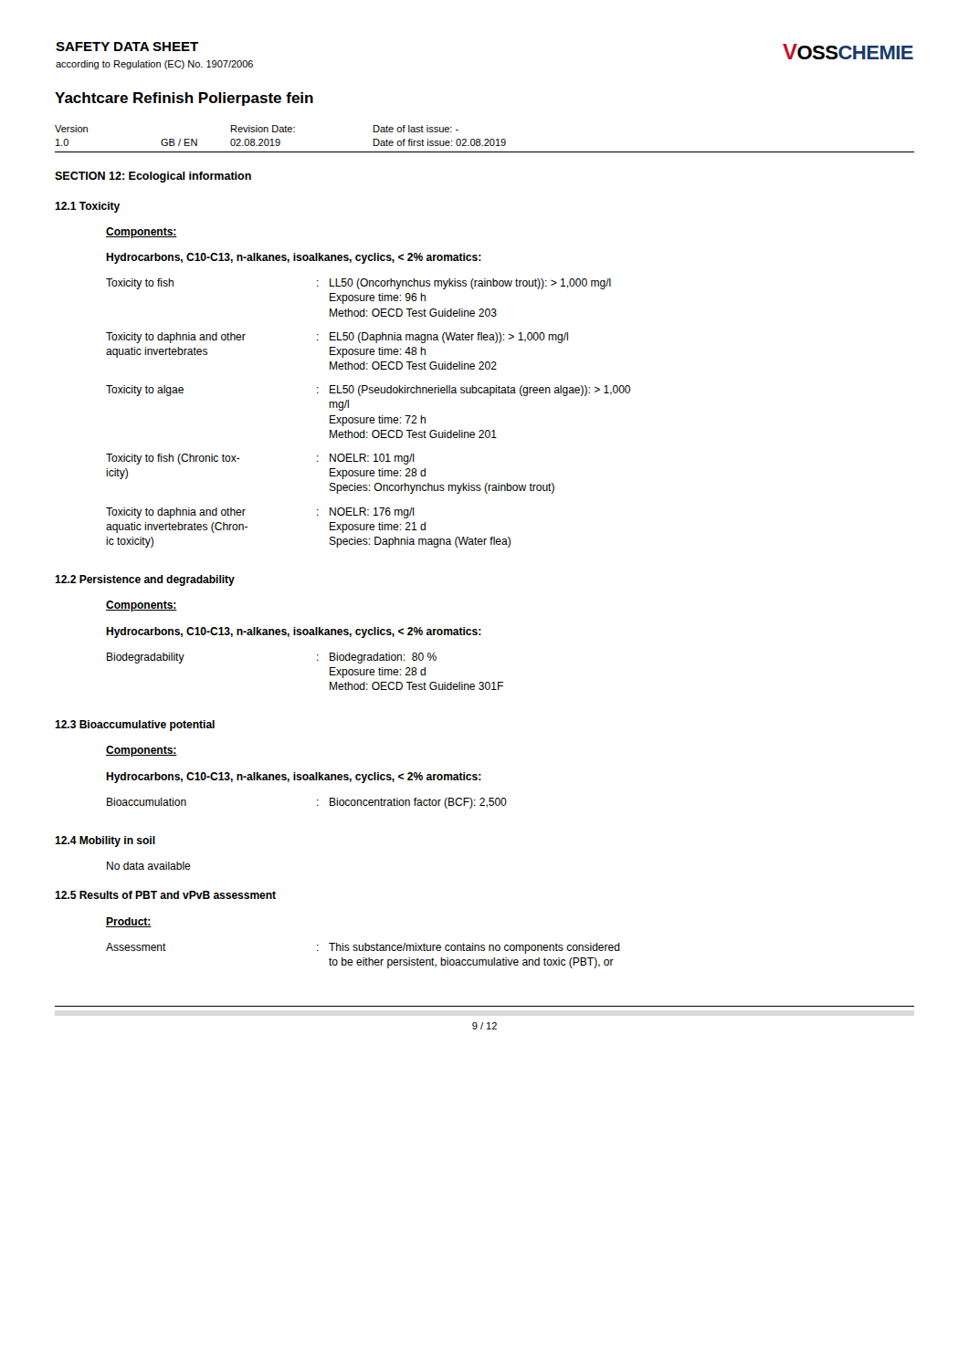| SAFETY DATA SHEET according to Regulation (EC) No. 1907/2006 | V OSS CHEMIE |
Yachtcare Refinish Polierpaste fein
| Version | | Revision Date: | Date of last issue: - |
| 1.0 | GB / EN | 02.08.2019 | Date of first issue: 02.08.2019 |
SECTION 12: Ecological information
12.1 Toxicity
Components:
Hydrocarbons, C10-C13, n-alkanes, isoalkanes, cyclics, < 2% aromatics:
| Toxicity to fish | : | LL50 (Oncorhynchus mykiss (rainbow trout)): > 1,000 mg/l Exposure time: 96 h Method: OECD Test Guideline 203 |
| Toxicity to daphnia and other aquatic invertebrates | : | EL50 (Daphnia magna (Water flea)): > 1,000 mg/l Exposure time: 48 h Method: OECD Test Guideline 202 |
| Toxicity to algae | : | EL50 (Pseudokirchneriella subcapitata (green algae)): > 1,000 mg/l Exposure time: 72 h Method: OECD Test Guideline 201 |
| Toxicity to fish (Chronic tox- icity) | : | NOELR: 101 mg/l Exposure time: 28 d Species: Oncorhynchus mykiss (rainbow trout) |
| Toxicity to daphnia and other aquatic invertebrates (Chron- ic toxicity) | : | NOELR: 176 mg/l Exposure time: 21 d Species: Daphnia magna (Water flea) |
12.2 Persistence and degradability
Components:
Hydrocarbons, C10-C13, n-alkanes, isoalkanes, cyclics, < 2% aromatics:
| Biodegradability | : | Biodegradation: 80 % Exposure time: 28 d Method: OECD Test Guideline 301F |
12.3 Bioaccumulative potential
Components:
Hydrocarbons, C10-C13, n-alkanes, isoalkanes, cyclics, < 2% aromatics:
| Bioaccumulation | : | Bioconcentration factor (BCF): 2,500 |
12.4 Mobility in soil
No data available
12.5 Results of PBT and vPvB assessment
Product:
| Assessment | : | This substance/mixture contains no components considered to be either persistent, bioaccumulative and toxic (PBT), or |
9 / 12